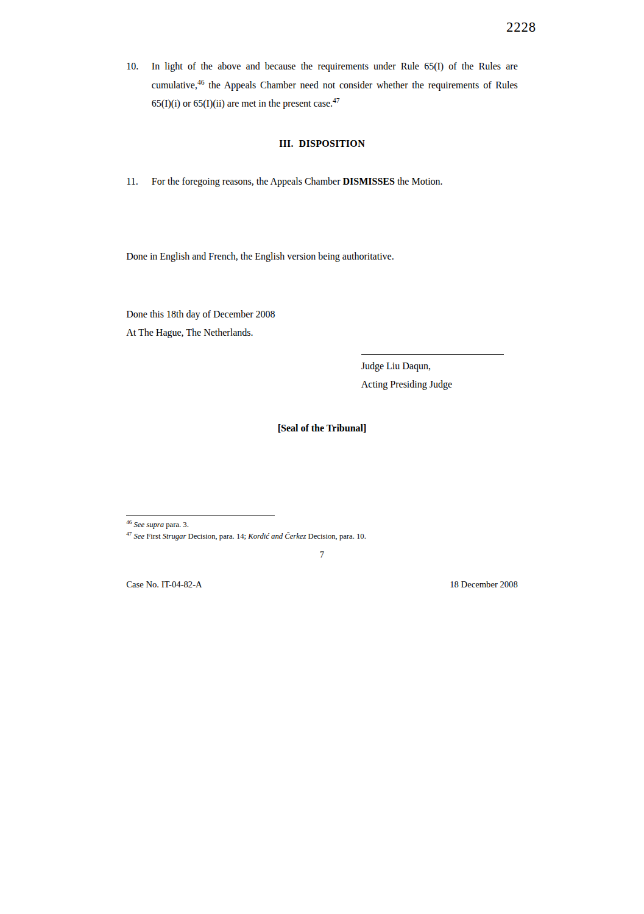2228
10.
In light of the above and because the requirements under Rule 65(I) of the Rules are cumulative,46 the Appeals Chamber need not consider whether the requirements of Rules 65(I)(i) or 65(I)(ii) are met in the present case.47
III. DISPOSITION
11.
For the foregoing reasons, the Appeals Chamber DISMISSES the Motion.
Done in English and French, the English version being authoritative.
Done this 18th day of December 2008
At The Hague, The Netherlands.
Judge Liu Daqun,
Acting Presiding Judge
[Seal of the Tribunal]
46 See supra para. 3.
47 See First Strugar Decision, para. 14; Kordić and Čerkez Decision, para. 10.
7
Case No. IT-04-82-A 18 December 2008